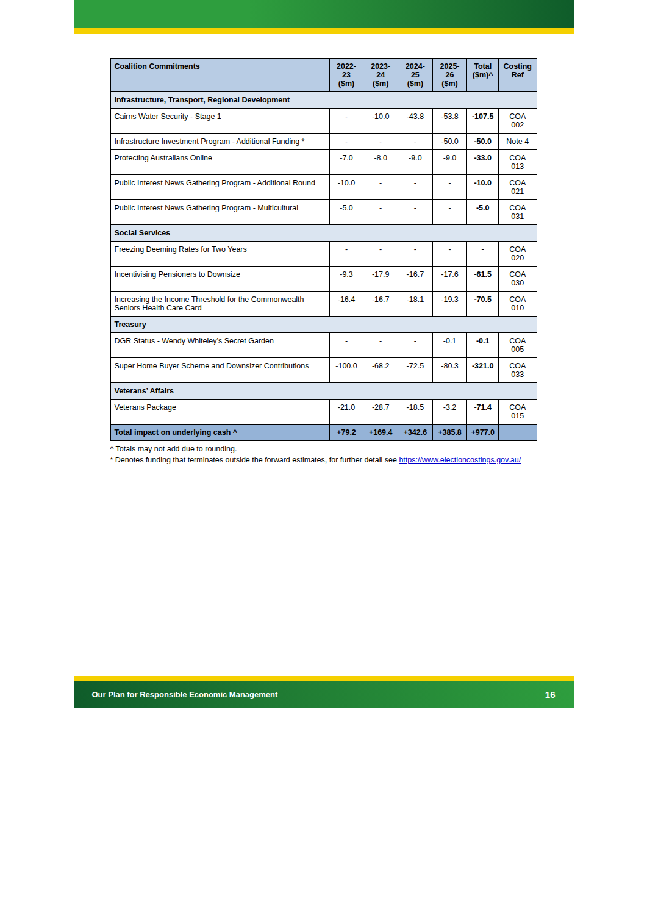| Coalition Commitments | 2022-23 ($m) | 2023-24 ($m) | 2024-25 ($m) | 2025-26 ($m) | Total ($m)^ | Costing Ref |
| --- | --- | --- | --- | --- | --- | --- |
| Infrastructure, Transport, Regional Development |
| Cairns Water Security - Stage 1 | - | -10.0 | -43.8 | -53.8 | -107.5 | COA 002 |
| Infrastructure Investment Program - Additional Funding * | - | - | - | -50.0 | -50.0 | Note 4 |
| Protecting Australians Online | -7.0 | -8.0 | -9.0 | -9.0 | -33.0 | COA 013 |
| Public Interest News Gathering Program - Additional Round | -10.0 | - | - | - | -10.0 | COA 021 |
| Public Interest News Gathering Program - Multicultural | -5.0 | - | - | - | -5.0 | COA 031 |
| Social Services |
| Freezing Deeming Rates for Two Years | - | - | - | - | - | COA 020 |
| Incentivising Pensioners to Downsize | -9.3 | -17.9 | -16.7 | -17.6 | -61.5 | COA 030 |
| Increasing the Income Threshold for the Commonwealth Seniors Health Care Card | -16.4 | -16.7 | -18.1 | -19.3 | -70.5 | COA 010 |
| Treasury |
| DGR Status - Wendy Whiteley’s Secret Garden | - | - | - | -0.1 | -0.1 | COA 005 |
| Super Home Buyer Scheme and Downsizer Contributions | -100.0 | -68.2 | -72.5 | -80.3 | -321.0 | COA 033 |
| Veterans’ Affairs |
| Veterans Package | -21.0 | -28.7 | -18.5 | -3.2 | -71.4 | COA 015 |
| Total impact on underlying cash ^ | +79.2 | +169.4 | +342.6 | +385.8 | +977.0 | |
^ Totals may not add due to rounding.
* Denotes funding that terminates outside the forward estimates, for further detail see https://www.electioncostings.gov.au/
Our Plan for Responsible Economic Management 16